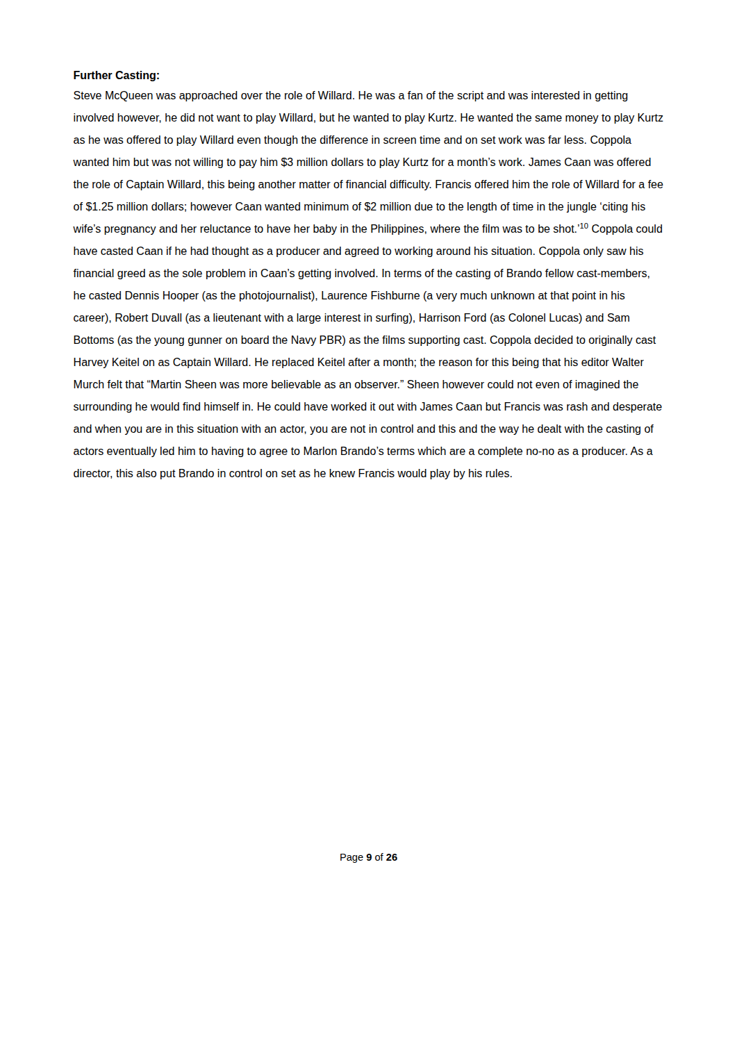Further Casting:
Steve McQueen was approached over the role of Willard. He was a fan of the script and was interested in getting involved however, he did not want to play Willard, but he wanted to play Kurtz. He wanted the same money to play Kurtz as he was offered to play Willard even though the difference in screen time and on set work was far less. Coppola wanted him but was not willing to pay him $3 million dollars to play Kurtz for a month’s work. James Caan was offered the role of Captain Willard, this being another matter of financial difficulty. Francis offered him the role of Willard for a fee of $1.25 million dollars; however Caan wanted minimum of $2 million due to the length of time in the jungle ‘citing his wife’s pregnancy and her reluctance to have her baby in the Philippines, where the film was to be shot.’10 Coppola could have casted Caan if he had thought as a producer and agreed to working around his situation. Coppola only saw his financial greed as the sole problem in Caan’s getting involved. In terms of the casting of Brando fellow cast-members, he casted Dennis Hooper (as the photojournalist), Laurence Fishburne (a very much unknown at that point in his career), Robert Duvall (as a lieutenant with a large interest in surfing), Harrison Ford (as Colonel Lucas) and Sam Bottoms (as the young gunner on board the Navy PBR) as the films supporting cast. Coppola decided to originally cast Harvey Keitel on as Captain Willard. He replaced Keitel after a month; the reason for this being that his editor Walter Murch felt that “Martin Sheen was more believable as an observer.” Sheen however could not even of imagined the surrounding he would find himself in. He could have worked it out with James Caan but Francis was rash and desperate and when you are in this situation with an actor, you are not in control and this and the way he dealt with the casting of actors eventually led him to having to agree to Marlon Brando’s terms which are a complete no-no as a producer. As a director, this also put Brando in control on set as he knew Francis would play by his rules.
Page 9 of 26